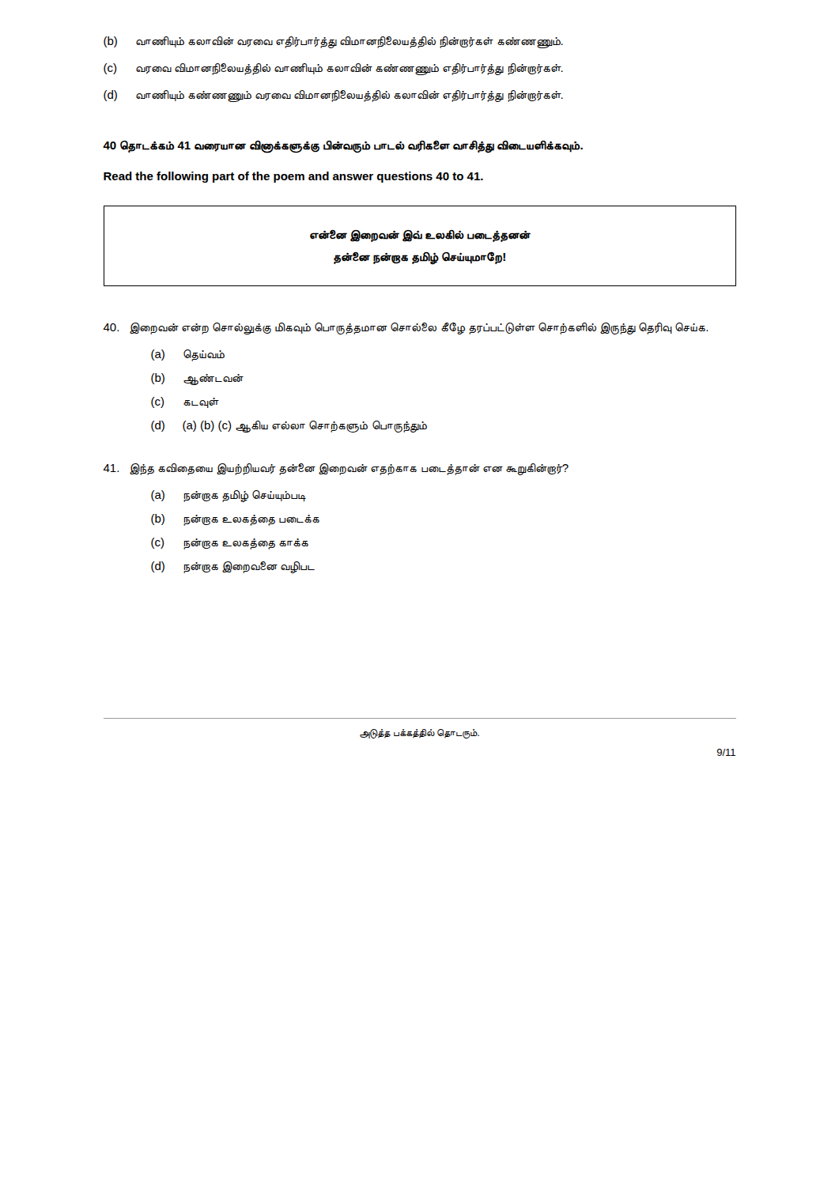(b) வாணியும் கலாவின் வரவை எதிர்பார்த்து விமானநிலையத்தில் நின்றார்கள் கண்ணணும்.
(c) வரவை விமானநிலையத்தில் வாணியும் கலாவின் கண்ணணும் எதிர்பார்த்து நின்றார்கள்.
(d) வாணியும் கண்ணணும் வரவை விமானநிலையத்தில் கலாவின் எதிர்பார்த்து நின்றார்கள்.
40 தொடக்கம் 41 வரையான வினாக்களுக்கு பின்வரும் பாடல் வரிகளை வாசித்து விடையளிக்கவும்.
Read the following part of the poem and answer questions 40 to 41.
என்னை இறைவன் இவ் உலகில் படைத்தனன்
தன்னை நன்றாக தமிழ் செய்யுமாறே!
40. இறைவன் என்ற சொல்லுக்கு மிகவும் பொருத்தமான சொல்லை கீழே தரப்பட்டுள்ள சொற்களில் இருந்து தெரிவு செய்க.
(a) தெய்வம்
(b) ஆண்டவன்
(c) கடவுள்
(d)(a) (b) (c) ஆகிய எல்லா சொற்களும் பொருந்தும்
41. இந்த கவிதையை இயற்றியவர் தன்னை இறைவன் எதற்காக படைத்தான் என கூறுகின்றார்?
(a) நன்றாக தமிழ் செய்யும்படி
(b) நன்றாக உலகத்தை படைக்க
(c) நன்றாக உலகத்தை காக்க
(d) நன்றாக இறைவனை வழிபட
அடுத்த பக்கத்தில் தொடரும்.
9/11